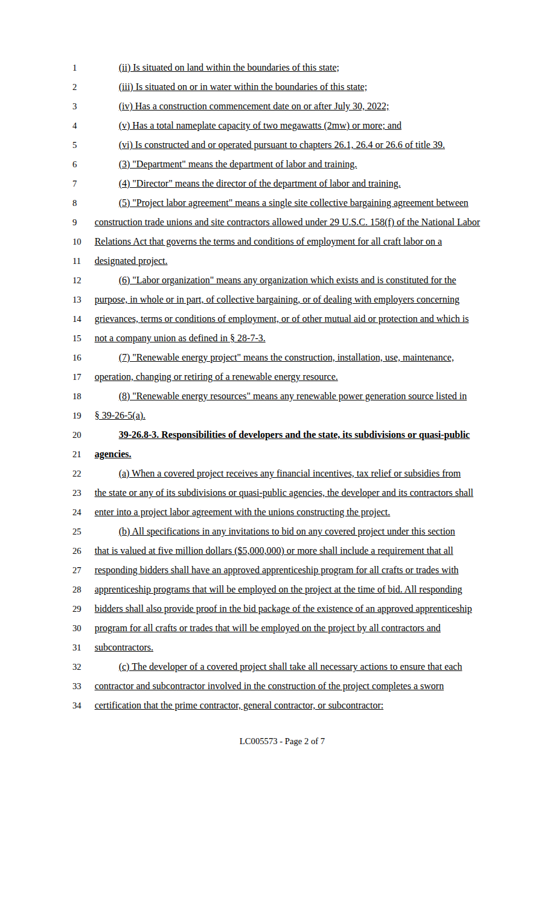1(ii) Is situated on land within the boundaries of this state;
2(iii) Is situated on or in water within the boundaries of this state;
3(iv) Has a construction commencement date on or after July 30, 2022;
4(v) Has a total nameplate capacity of two megawatts (2mw) or more; and
5(vi) Is constructed and or operated pursuant to chapters 26.1, 26.4 or 26.6 of title 39.
6(3) "Department" means the department of labor and training.
7(4) "Director" means the director of the department of labor and training.
8(5) "Project labor agreement" means a single site collective bargaining agreement between
9 construction trade unions and site contractors allowed under 29 U.S.C. 158(f) of the National Labor
10 Relations Act that governs the terms and conditions of employment for all craft labor on a
11 designated project.
12(6) "Labor organization" means any organization which exists and is constituted for the
13 purpose, in whole or in part, of collective bargaining, or of dealing with employers concerning
14 grievances, terms or conditions of employment, or of other mutual aid or protection and which is
15 not a company union as defined in § 28-7-3.
16(7) "Renewable energy project" means the construction, installation, use, maintenance,
17 operation, changing or retiring of a renewable energy resource.
18(8) "Renewable energy resources" means any renewable power generation source listed in
19§ 39-26-5(a).
2039-26.8-3. Responsibilities of developers and the state, its subdivisions or quasi-public
21 agencies.
22(a) When a covered project receives any financial incentives, tax relief or subsidies from
23 the state or any of its subdivisions or quasi-public agencies, the developer and its contractors shall
24 enter into a project labor agreement with the unions constructing the project.
25(b) All specifications in any invitations to bid on any covered project under this section
26 that is valued at five million dollars ($5,000,000) or more shall include a requirement that all
27 responding bidders shall have an approved apprenticeship program for all crafts or trades with
28 apprenticeship programs that will be employed on the project at the time of bid. All responding
29 bidders shall also provide proof in the bid package of the existence of an approved apprenticeship
30 program for all crafts or trades that will be employed on the project by all contractors and
31 subcontractors.
32(c) The developer of a covered project shall take all necessary actions to ensure that each
33 contractor and subcontractor involved in the construction of the project completes a sworn
34 certification that the prime contractor, general contractor, or subcontractor:
LC005573 - Page 2 of 7